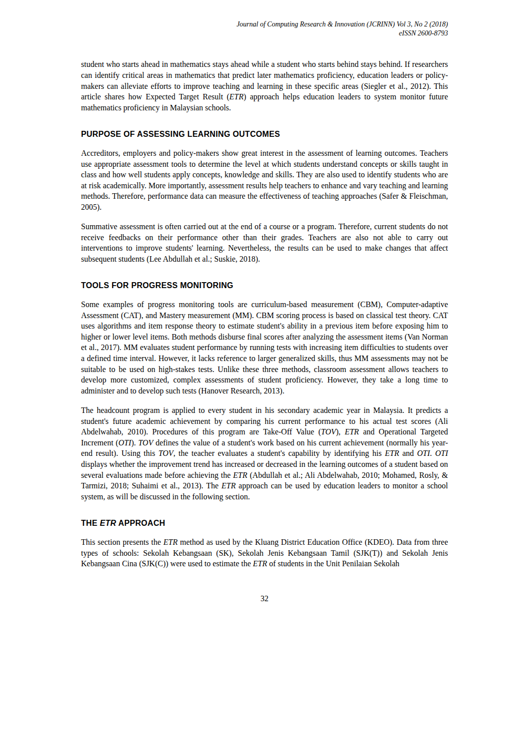Journal of Computing Research & Innovation (JCRINN) Vol 3, No 2 (2018)
eISSN 2600-8793
student who starts ahead in mathematics stays ahead while a student who starts behind stays behind. If researchers can identify critical areas in mathematics that predict later mathematics proficiency, education leaders or policy-makers can alleviate efforts to improve teaching and learning in these specific areas (Siegler et al., 2012). This article shares how Expected Target Result (ETR) approach helps education leaders to system monitor future mathematics proficiency in Malaysian schools.
Purpose of Assessing Learning Outcomes
Accreditors, employers and policy-makers show great interest in the assessment of learning outcomes. Teachers use appropriate assessment tools to determine the level at which students understand concepts or skills taught in class and how well students apply concepts, knowledge and skills. They are also used to identify students who are at risk academically. More importantly, assessment results help teachers to enhance and vary teaching and learning methods. Therefore, performance data can measure the effectiveness of teaching approaches (Safer & Fleischman, 2005).
Summative assessment is often carried out at the end of a course or a program. Therefore, current students do not receive feedbacks on their performance other than their grades. Teachers are also not able to carry out interventions to improve students' learning. Nevertheless, the results can be used to make changes that affect subsequent students (Lee Abdullah et al.; Suskie, 2018).
Tools for Progress Monitoring
Some examples of progress monitoring tools are curriculum-based measurement (CBM), Computer-adaptive Assessment (CAT), and Mastery measurement (MM). CBM scoring process is based on classical test theory. CAT uses algorithms and item response theory to estimate student's ability in a previous item before exposing him to higher or lower level items. Both methods disburse final scores after analyzing the assessment items (Van Norman et al., 2017). MM evaluates student performance by running tests with increasing item difficulties to students over a defined time interval. However, it lacks reference to larger generalized skills, thus MM assessments may not be suitable to be used on high-stakes tests. Unlike these three methods, classroom assessment allows teachers to develop more customized, complex assessments of student proficiency. However, they take a long time to administer and to develop such tests (Hanover Research, 2013).
The headcount program is applied to every student in his secondary academic year in Malaysia. It predicts a student's future academic achievement by comparing his current performance to his actual test scores (Ali Abdelwahab, 2010). Procedures of this program are Take-Off Value (TOV), ETR and Operational Targeted Increment (OTI). TOV defines the value of a student's work based on his current achievement (normally his year-end result). Using this TOV, the teacher evaluates a student's capability by identifying his ETR and OTI. OTI displays whether the improvement trend has increased or decreased in the learning outcomes of a student based on several evaluations made before achieving the ETR (Abdullah et al.; Ali Abdelwahab, 2010; Mohamed, Rosly, & Tarmizi, 2018; Suhaimi et al., 2013). The ETR approach can be used by education leaders to monitor a school system, as will be discussed in the following section.
The ETR Approach
This section presents the ETR method as used by the Kluang District Education Office (KDEO). Data from three types of schools: Sekolah Kebangsaan (SK), Sekolah Jenis Kebangsaan Tamil (SJK(T)) and Sekolah Jenis Kebangsaan Cina (SJK(C)) were used to estimate the ETR of students in the Unit Penilaian Sekolah
32